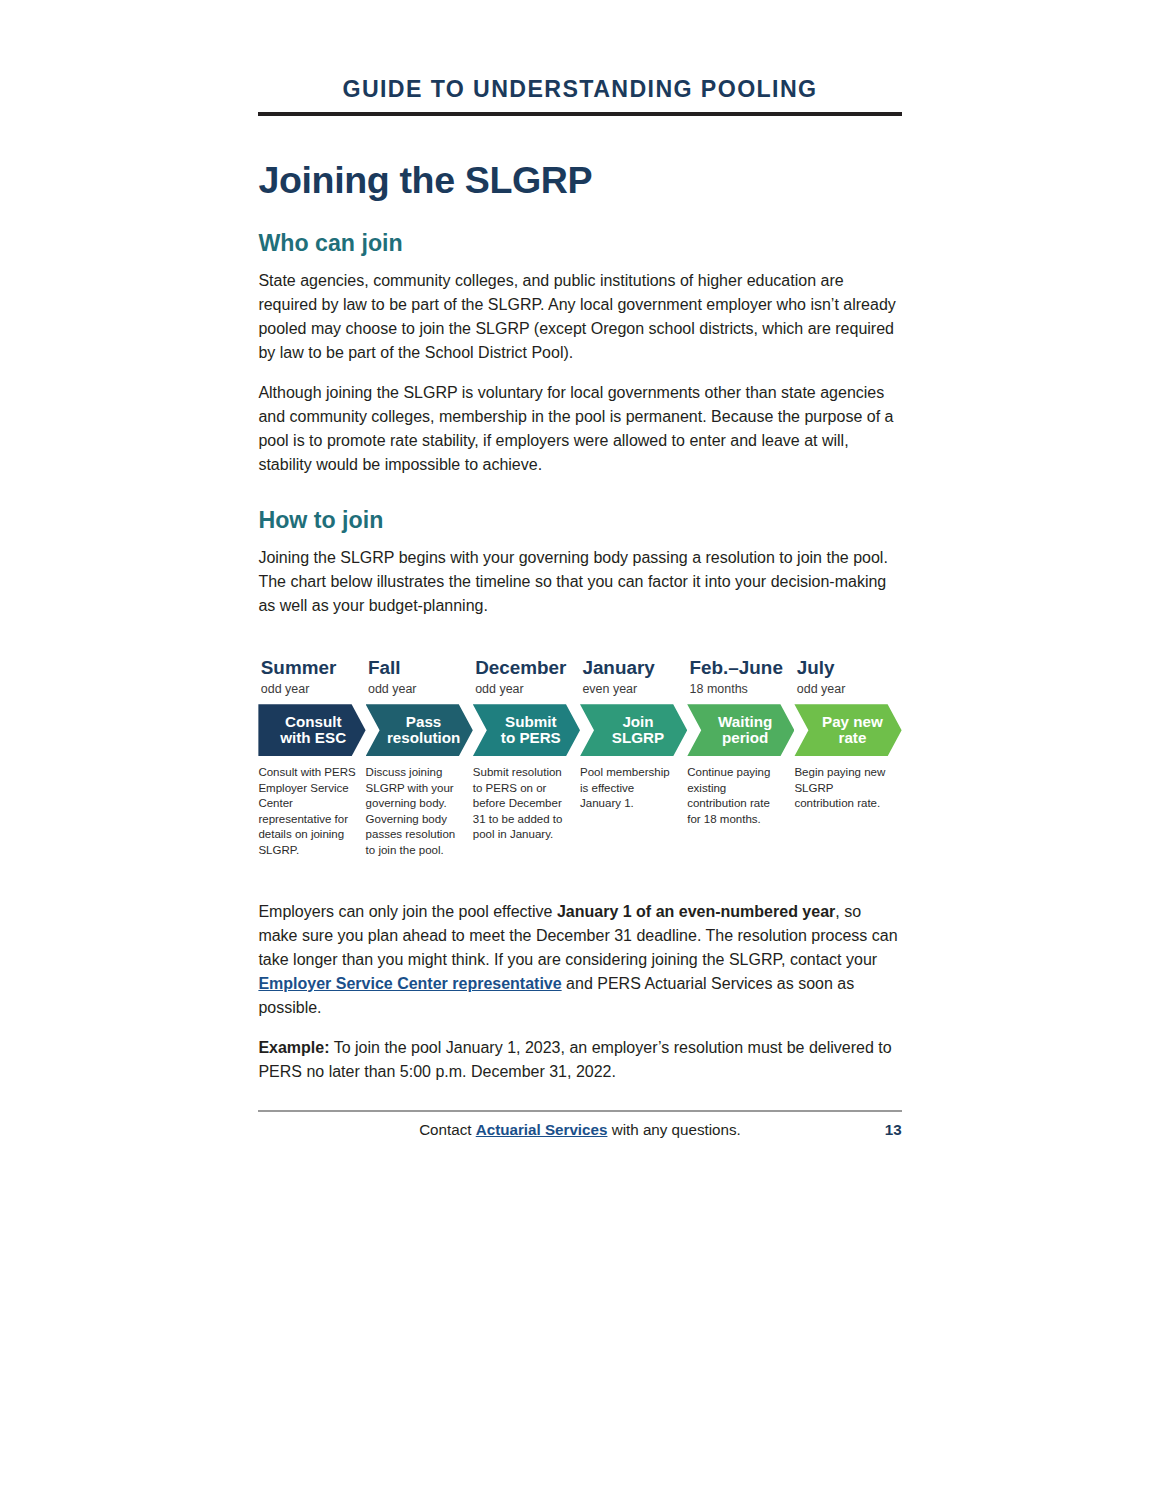Guide to Understanding Pooling
Joining the SLGRP
Who can join
State agencies, community colleges, and public institutions of higher education are required by law to be part of the SLGRP. Any local government employer who isn’t already pooled may choose to join the SLGRP (except Oregon school districts, which are required by law to be part of the School District Pool).
Although joining the SLGRP is voluntary for local governments other than state agencies and community colleges, membership in the pool is permanent. Because the purpose of a pool is to promote rate stability, if employers were allowed to enter and leave at will, stability would be impossible to achieve.
How to join
Joining the SLGRP begins with your governing body passing a resolution to join the pool. The chart below illustrates the timeline so that you can factor it into your decision-making as well as your budget-planning.
Summer odd year
Fall odd year
December odd year
January even year
Feb.–June 18 months
July odd year
Consult
with ESC
Pass
resolution
Submit
to PERS
Join
SLGRP
Waiting
period
Pay new
rate
Consult with PERS Employer Service Center representative for details on joining SLGRP.
Discuss joining SLGRP with your governing body. Governing body passes resolution to join the pool.
Submit resolution to PERS on or before December 31 to be added to pool in January.
Pool membership is effective January 1.
Continue paying existing contribution rate for 18 months.
Begin paying new SLGRP contribution rate.
Employers can only join the pool effective January 1 of an even-numbered year, so make sure you plan ahead to meet the December 31 deadline. The resolution process can take longer than you might think. If you are considering joining the SLGRP, contact your Employer Service Center representative and PERS Actuarial Services as soon as possible.
Example: To join the pool January 1, 2023, an employer’s resolution must be delivered to PERS no later than 5:00 p.m. December 31, 2022.
Contact Actuarial Services with any questions. 13